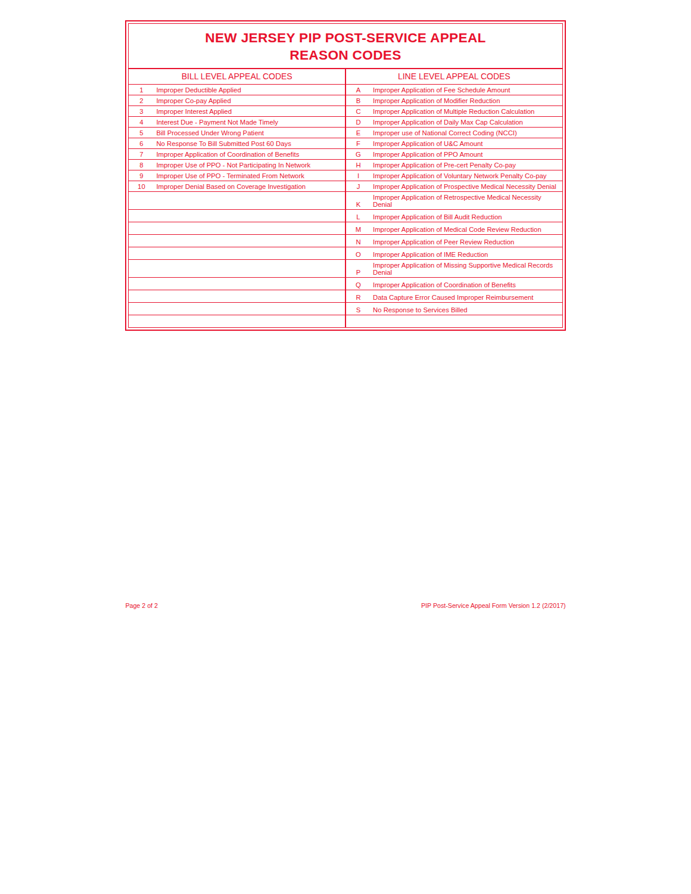NEW JERSEY PIP POST-SERVICE APPEAL
REASON CODES
| BILL LEVEL APPEAL CODES | LINE LEVEL APPEAL CODES |
| --- | --- |
| 1 | Improper Deductible Applied | A | Improper Application of Fee Schedule Amount |
| 2 | Improper Co-pay Applied | B | Improper Application of Modifier Reduction |
| 3 | Improper Interest Applied | C | Improper Application of Multiple Reduction Calculation |
| 4 | Interest Due - Payment Not Made Timely | D | Improper Application of Daily Max Cap Calculation |
| 5 | Bill Processed Under Wrong Patient | E | Improper use of National Correct Coding (NCCI) |
| 6 | No Response To Bill Submitted Post 60 Days | F | Improper Application of U&C Amount |
| 7 | Improper Application of Coordination of Benefits | G | Improper Application of PPO Amount |
| 8 | Improper Use of PPO - Not Participating In Network | H | Improper Application of Pre-cert Penalty Co-pay |
| 9 | Improper Use of PPO - Terminated From Network | I | Improper Application of Voluntary Network Penalty Co-pay |
| 10 | Improper Denial Based on Coverage Investigation | J | Improper Application of Prospective Medical Necessity Denial |
| | | K | Improper Application of Retrospective Medical Necessity Denial |
| | | L | Improper Application of Bill Audit Reduction |
| | | M | Improper Application of Medical Code Review Reduction |
| | | N | Improper Application of Peer Review Reduction |
| | | O | Improper Application of IME Reduction |
| | | P | Improper Application of Missing Supportive Medical Records Denial |
| | | Q | Improper Application of Coordination of Benefits |
| | | R | Data Capture Error Caused Improper Reimbursement |
| | | S | No Response to Services Billed |
Page 2 of 2 PIP Post-Service Appeal Form Version 1.2 (2/2017)